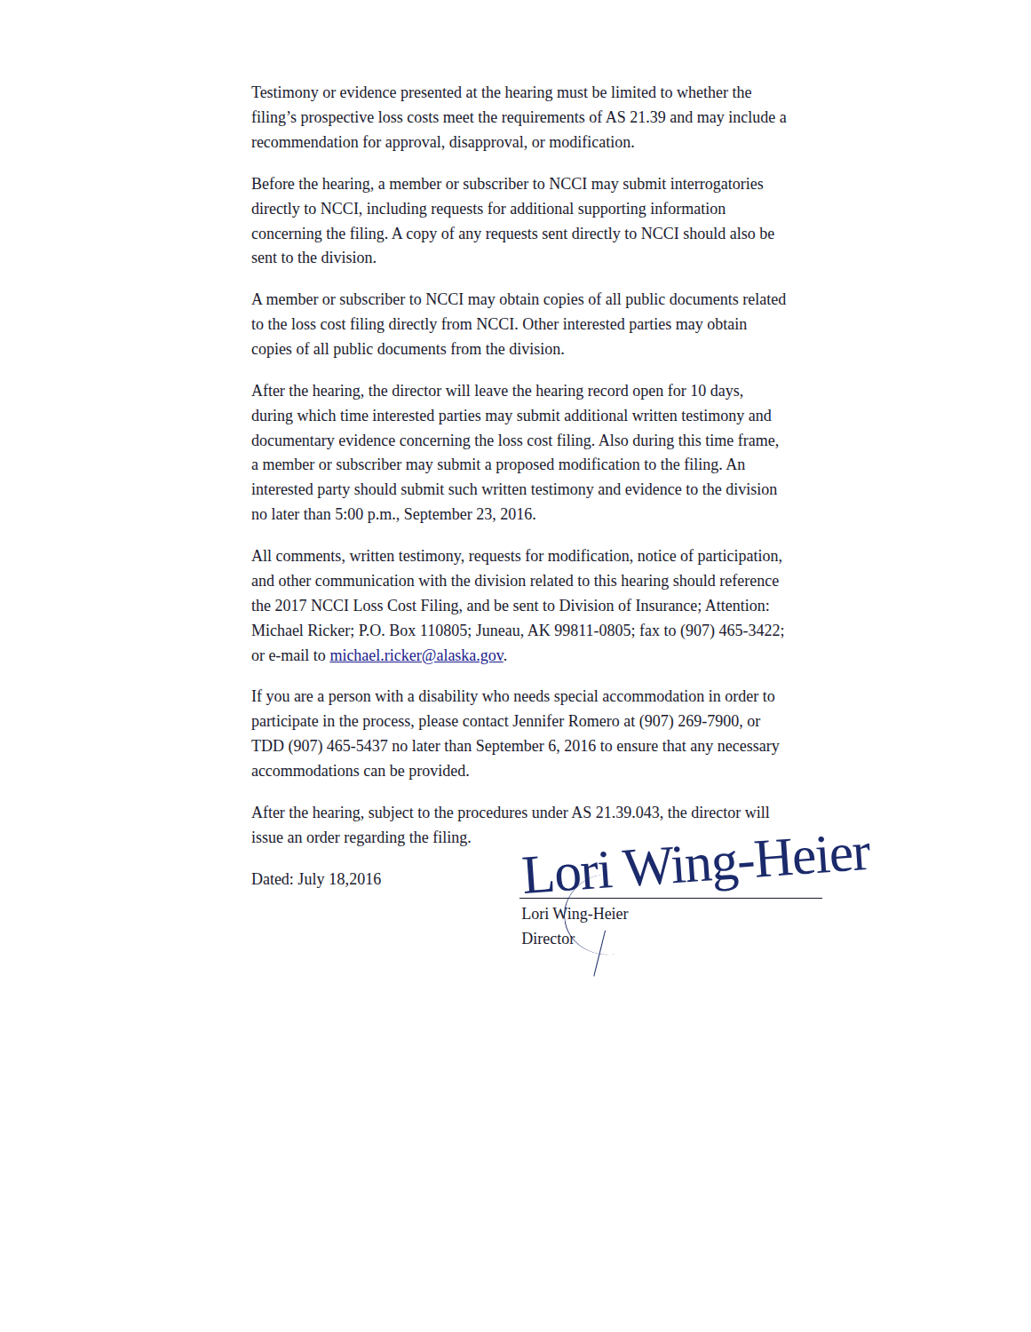Testimony or evidence presented at the hearing must be limited to whether the filing’s prospective loss costs meet the requirements of AS 21.39 and may include a recommendation for approval, disapproval, or modification.
Before the hearing, a member or subscriber to NCCI may submit interrogatories directly to NCCI, including requests for additional supporting information concerning the filing. A copy of any requests sent directly to NCCI should also be sent to the division.
A member or subscriber to NCCI may obtain copies of all public documents related to the loss cost filing directly from NCCI. Other interested parties may obtain copies of all public documents from the division.
After the hearing, the director will leave the hearing record open for 10 days, during which time interested parties may submit additional written testimony and documentary evidence concerning the loss cost filing. Also during this time frame, a member or subscriber may submit a proposed modification to the filing. An interested party should submit such written testimony and evidence to the division no later than 5:00 p.m., September 23, 2016.
All comments, written testimony, requests for modification, notice of participation, and other communication with the division related to this hearing should reference the 2017 NCCI Loss Cost Filing, and be sent to Division of Insurance; Attention: Michael Ricker; P.O. Box 110805; Juneau, AK 99811-0805; fax to (907) 465-3422; or e-mail to michael.ricker@alaska.gov.
If you are a person with a disability who needs special accommodation in order to participate in the process, please contact Jennifer Romero at (907) 269-7900, or TDD (907) 465-5437 no later than September 6, 2016 to ensure that any necessary accommodations can be provided.
After the hearing, subject to the procedures under AS 21.39.043, the director will issue an order regarding the filing.
Dated: July 18, 2016
Lori Wing-Heier
Lori Wing-Heier
Director